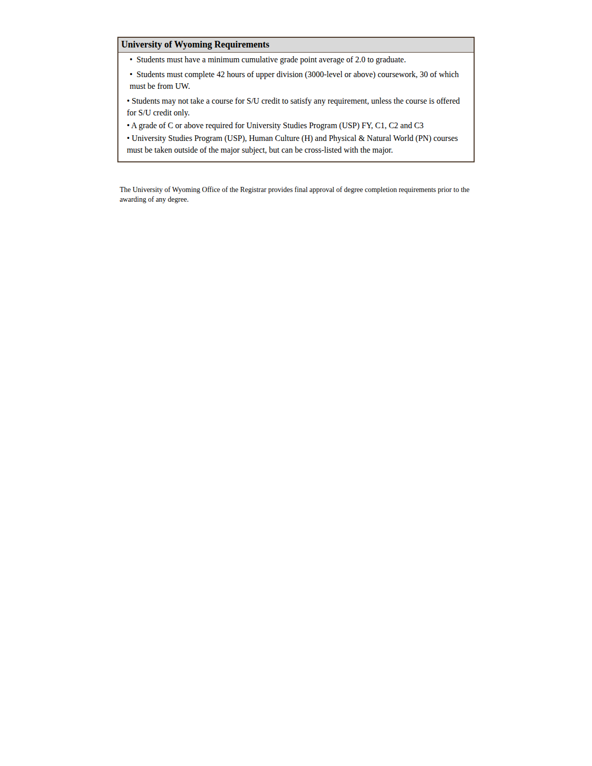University of Wyoming Requirements
• Students must have a minimum cumulative grade point average of 2.0 to graduate.
• Students must complete 42 hours of upper division (3000-level or above) coursework, 30 of which must be from UW.
• Students may not take a course for S/U credit to satisfy any requirement, unless the course is offered for S/U credit only.
• A grade of C or above required for University Studies Program (USP) FY, C1, C2 and C3
• University Studies Program (USP), Human Culture (H) and Physical & Natural World (PN) courses must be taken outside of the major subject, but can be cross-listed with the major.
The University of Wyoming Office of the Registrar provides final approval of degree completion requirements prior to the awarding of any degree.